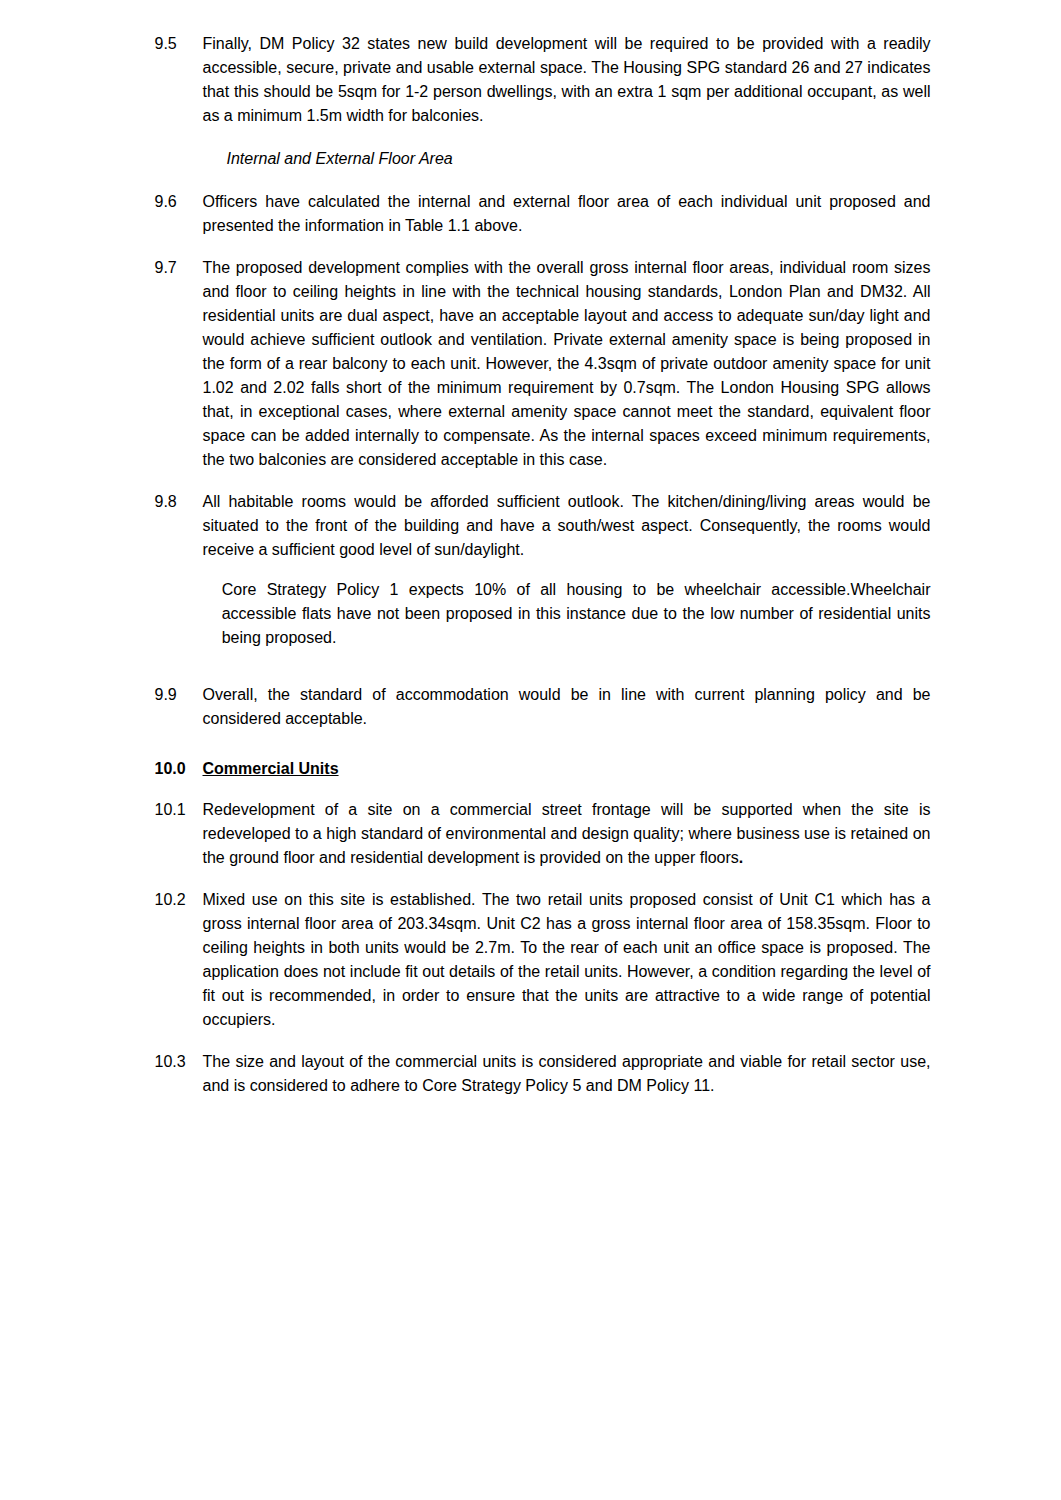9.5
Finally, DM Policy 32 states new build development will be required to be provided with a readily accessible, secure, private and usable external space. The Housing SPG standard 26 and 27 indicates that this should be 5sqm for 1-2 person dwellings, with an extra 1 sqm per additional occupant, as well as a minimum 1.5m width for balconies.
Internal and External Floor Area
9.6
Officers have calculated the internal and external floor area of each individual unit proposed and presented the information in Table 1.1 above.
9.7
The proposed development complies with the overall gross internal floor areas, individual room sizes and floor to ceiling heights in line with the technical housing standards, London Plan and DM32. All residential units are dual aspect, have an acceptable layout and access to adequate sun/day light and would achieve sufficient outlook and ventilation. Private external amenity space is being proposed in the form of a rear balcony to each unit. However, the 4.3sqm of private outdoor amenity space for unit 1.02 and 2.02 falls short of the minimum requirement by 0.7sqm. The London Housing SPG allows that, in exceptional cases, where external amenity space cannot meet the standard, equivalent floor space can be added internally to compensate. As the internal spaces exceed minimum requirements, the two balconies are considered acceptable in this case.
9.8
All habitable rooms would be afforded sufficient outlook. The kitchen/dining/living areas would be situated to the front of the building and have a south/west aspect. Consequently, the rooms would receive a sufficient good level of sun/daylight.
Core Strategy Policy 1 expects 10% of all housing to be wheelchair accessible.Wheelchair accessible flats have not been proposed in this instance due to the low number of residential units being proposed.
9.9
Overall, the standard of accommodation would be in line with current planning policy and be considered acceptable.
10.0
Commercial Units
10.1
Redevelopment of a site on a commercial street frontage will be supported when the site is redeveloped to a high standard of environmental and design quality; where business use is retained on the ground floor and residential development is provided on the upper floors.
10.2
Mixed use on this site is established. The two retail units proposed consist of Unit C1 which has a gross internal floor area of 203.34sqm. Unit C2 has a gross internal floor area of 158.35sqm. Floor to ceiling heights in both units would be 2.7m. To the rear of each unit an office space is proposed. The application does not include fit out details of the retail units. However, a condition regarding the level of fit out is recommended, in order to ensure that the units are attractive to a wide range of potential occupiers.
10.3
The size and layout of the commercial units is considered appropriate and viable for retail sector use, and is considered to adhere to Core Strategy Policy 5 and DM Policy 11.